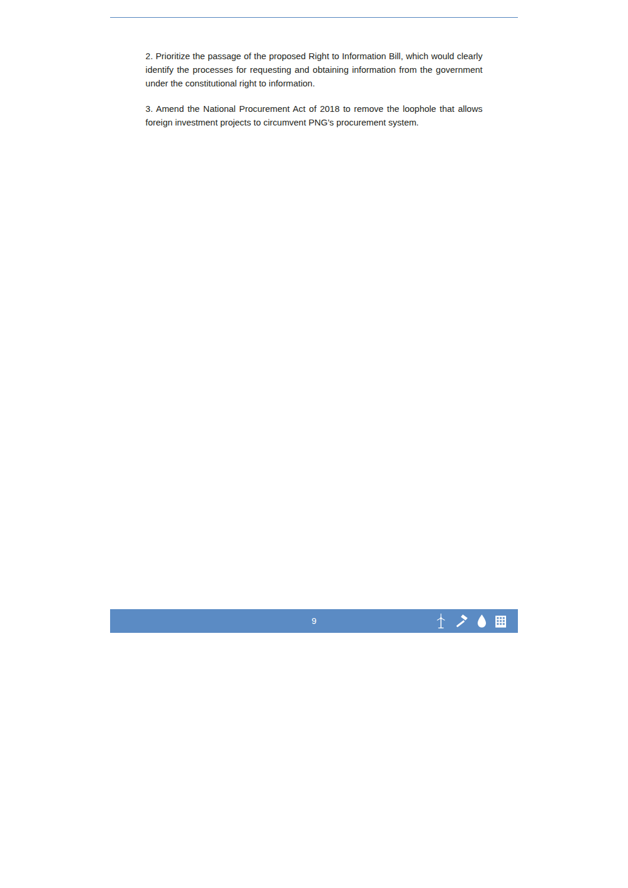2. Prioritize the passage of the proposed Right to Information Bill, which would clearly identify the processes for requesting and obtaining information from the government under the constitutional right to information.
3. Amend the National Procurement Act of 2018 to remove the loophole that allows foreign investment projects to circumvent PNG’s procurement system.
9